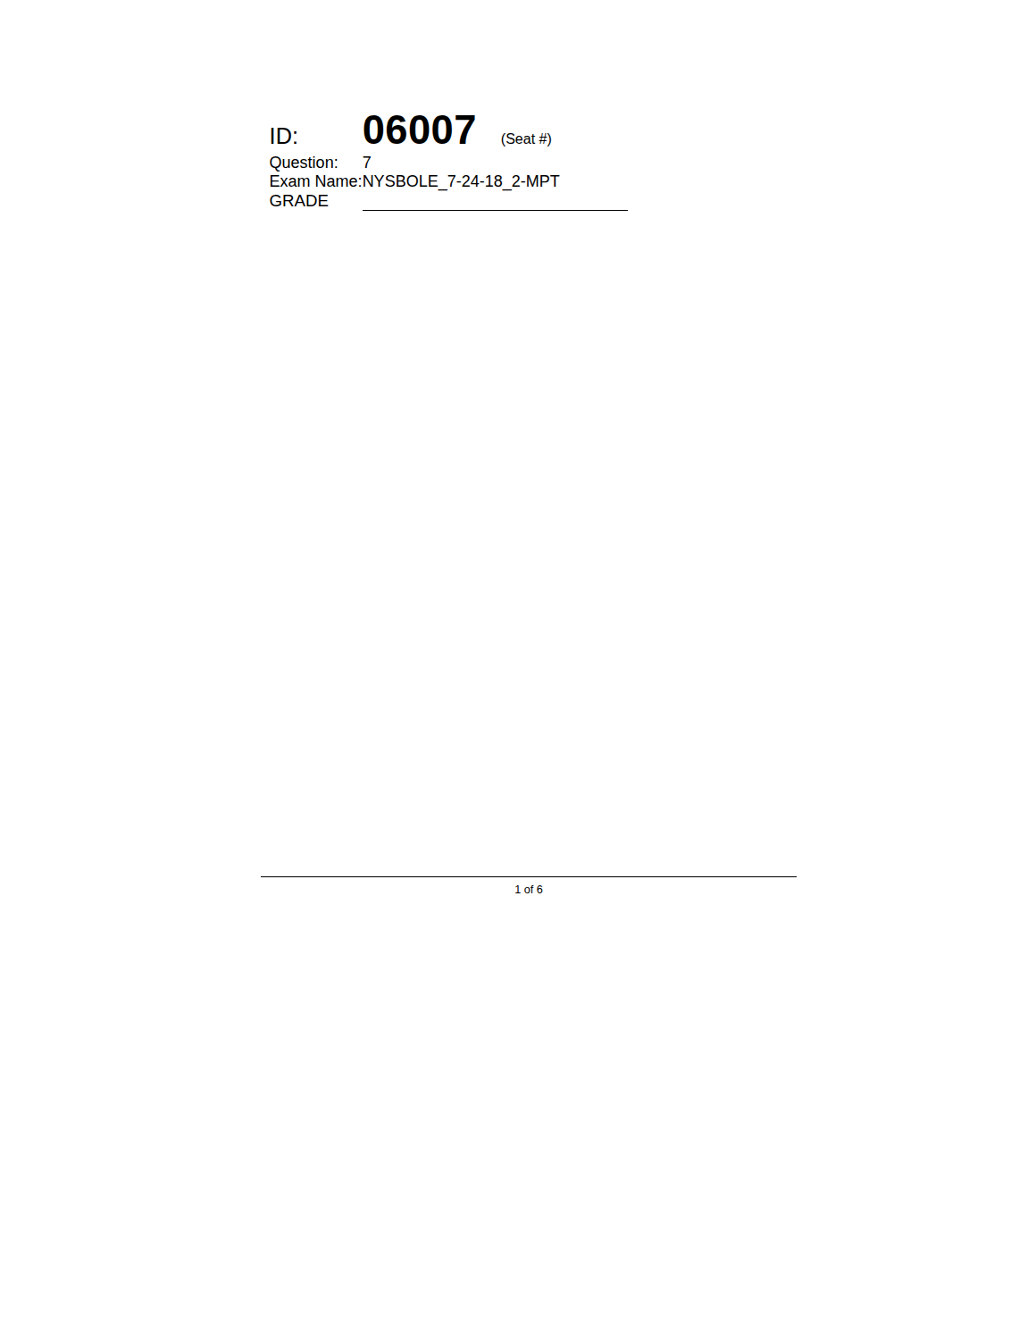| ID: | 06007 (Seat #) |
| Question: | 7 |
| Exam Name: | NYSBOLE_7-24-18_2-MPT |
| GRADE | |
1 of 6